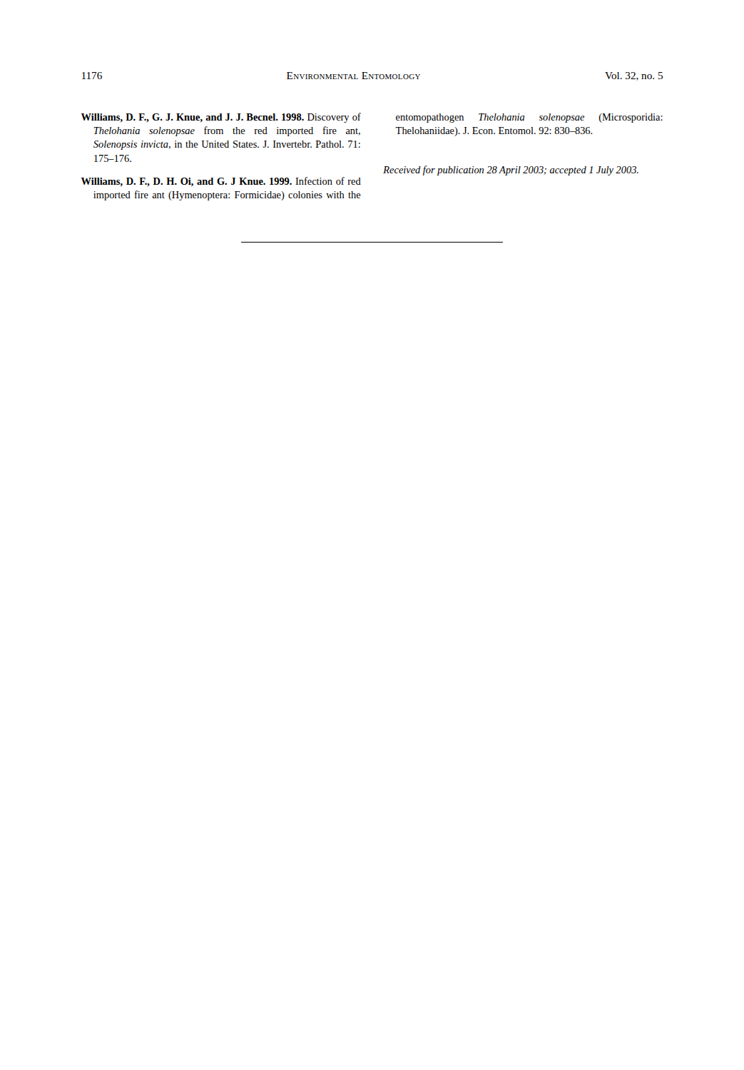1176 Environmental Entomology Vol. 32, no. 5
Williams, D. F., G. J. Knue, and J. J. Becnel. 1998. Discovery of Thelohania solenopsae from the red imported fire ant, Solenopsis invicta, in the United States. J. Invertebr. Pathol. 71: 175–176.
Williams, D. F., D. H. Oi, and G. J Knue. 1999. Infection of red imported fire ant (Hymenoptera: Formicidae) colonies with the entomopathogen Thelohania solenopsae (Microsporidia: Thelohaniidae). J. Econ. Entomol. 92: 830–836.
Received for publication 28 April 2003; accepted 1 July 2003.